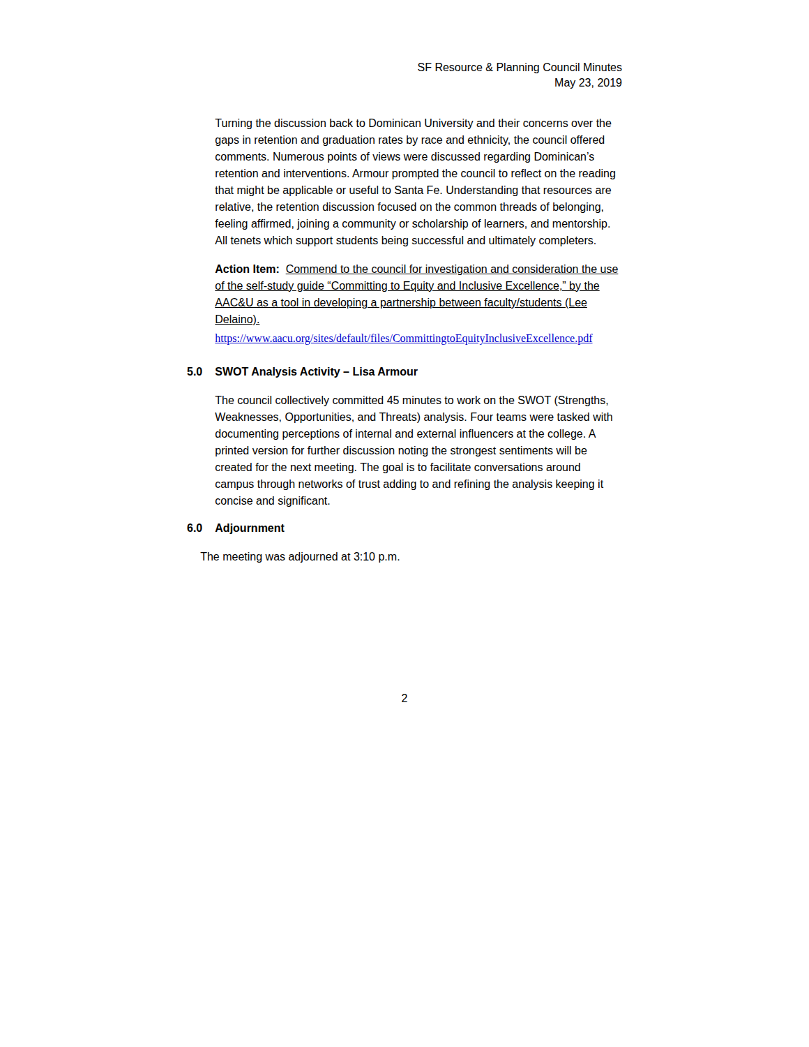SF Resource & Planning Council Minutes
May 23, 2019
Turning the discussion back to Dominican University and their concerns over the gaps in retention and graduation rates by race and ethnicity, the council offered comments. Numerous points of views were discussed regarding Dominican’s retention and interventions. Armour prompted the council to reflect on the reading that might be applicable or useful to Santa Fe. Understanding that resources are relative, the retention discussion focused on the common threads of belonging, feeling affirmed, joining a community or scholarship of learners, and mentorship. All tenets which support students being successful and ultimately completers.
Action Item: Commend to the council for investigation and consideration the use of the self-study guide “Committing to Equity and Inclusive Excellence,” by the AAC&U as a tool in developing a partnership between faculty/students (Lee Delaino).
https://www.aacu.org/sites/default/files/CommittingtoEquityInclusiveExcellence.pdf
5.0 SWOT Analysis Activity – Lisa Armour
The council collectively committed 45 minutes to work on the SWOT (Strengths, Weaknesses, Opportunities, and Threats) analysis. Four teams were tasked with documenting perceptions of internal and external influencers at the college. A printed version for further discussion noting the strongest sentiments will be created for the next meeting. The goal is to facilitate conversations around campus through networks of trust adding to and refining the analysis keeping it concise and significant.
6.0 Adjournment
The meeting was adjourned at 3:10 p.m.
2